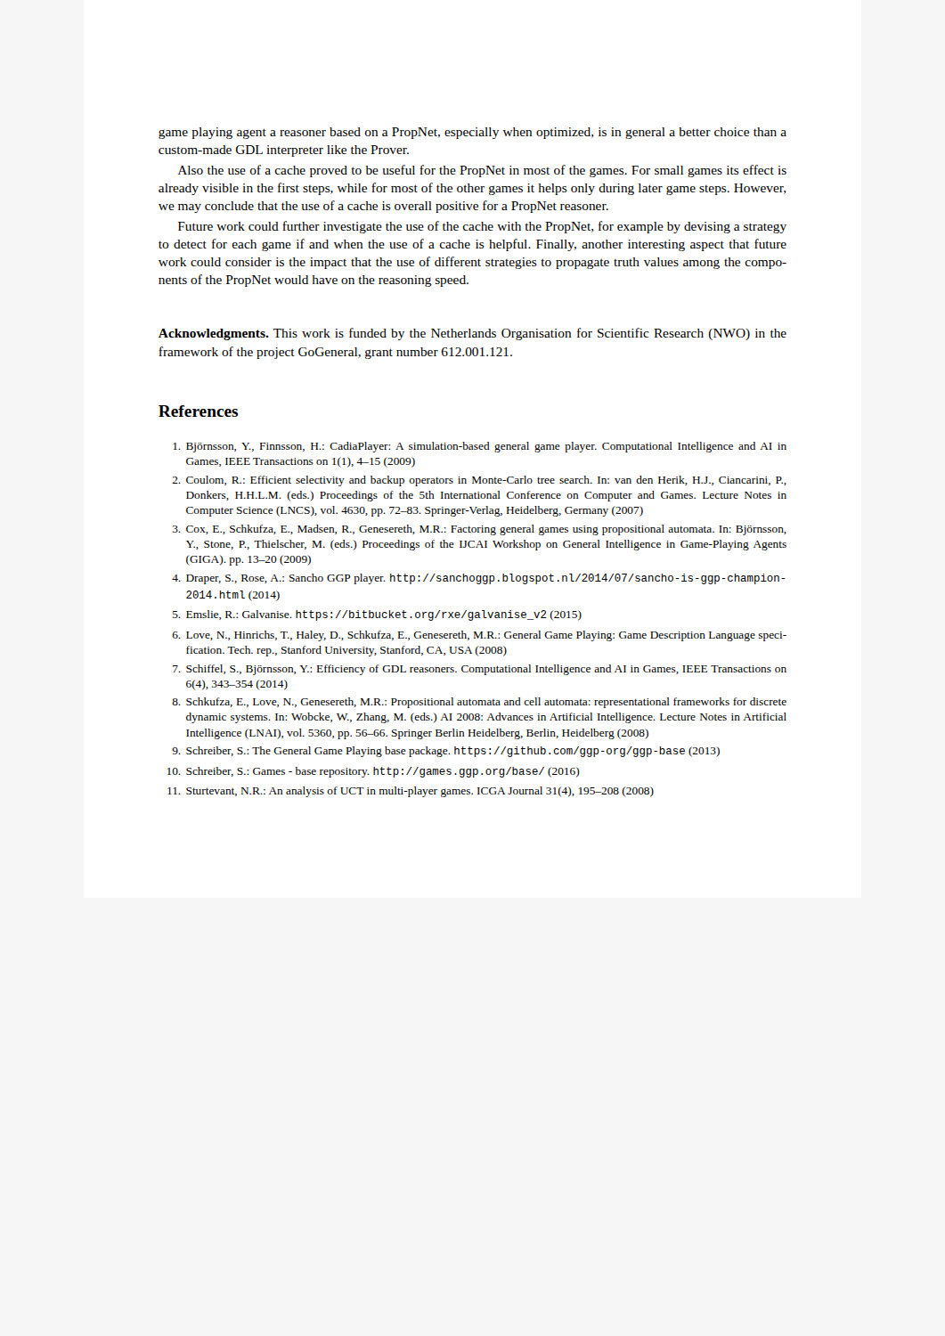game playing agent a reasoner based on a PropNet, especially when optimized, is in general a better choice than a custom-made GDL interpreter like the Prover.
Also the use of a cache proved to be useful for the PropNet in most of the games. For small games its effect is already visible in the first steps, while for most of the other games it helps only during later game steps. However, we may conclude that the use of a cache is overall positive for a PropNet reasoner.
Future work could further investigate the use of the cache with the PropNet, for example by devising a strategy to detect for each game if and when the use of a cache is helpful. Finally, another interesting aspect that future work could consider is the impact that the use of different strategies to propagate truth values among the components of the PropNet would have on the reasoning speed.
Acknowledgments. This work is funded by the Netherlands Organisation for Scientific Research (NWO) in the framework of the project GoGeneral, grant number 612.001.121.
References
Björnsson, Y., Finnsson, H.: CadiaPlayer: A simulation-based general game player. Computational Intelligence and AI in Games, IEEE Transactions on 1(1), 4–15 (2009)
Coulom, R.: Efficient selectivity and backup operators in Monte-Carlo tree search. In: van den Herik, H.J., Ciancarini, P., Donkers, H.H.L.M. (eds.) Proceedings of the 5th International Conference on Computer and Games. Lecture Notes in Computer Science (LNCS), vol. 4630, pp. 72–83. Springer-Verlag, Heidelberg, Germany (2007)
Cox, E., Schkufza, E., Madsen, R., Genesereth, M.R.: Factoring general games using propositional automata. In: Björnsson, Y., Stone, P., Thielscher, M. (eds.) Proceedings of the IJCAI Workshop on General Intelligence in Game-Playing Agents (GIGA). pp. 13–20 (2009)
Draper, S., Rose, A.: Sancho GGP player. http://sanchoggp.blogspot.nl/2014/07/sancho-is-ggp-champion-2014.html (2014)
Emslie, R.: Galvanise. https://bitbucket.org/rxe/galvanise_v2 (2015)
Love, N., Hinrichs, T., Haley, D., Schkufza, E., Genesereth, M.R.: General Game Playing: Game Description Language specification. Tech. rep., Stanford University, Stanford, CA, USA (2008)
Schiffel, S., Björnsson, Y.: Efficiency of GDL reasoners. Computational Intelligence and AI in Games, IEEE Transactions on 6(4), 343–354 (2014)
Schkufza, E., Love, N., Genesereth, M.R.: Propositional automata and cell automata: representational frameworks for discrete dynamic systems. In: Wobcke, W., Zhang, M. (eds.) AI 2008: Advances in Artificial Intelligence. Lecture Notes in Artificial Intelligence (LNAI), vol. 5360, pp. 56–66. Springer Berlin Heidelberg, Berlin, Heidelberg (2008)
Schreiber, S.: The General Game Playing base package. https://github.com/ggp-org/ggp-base (2013)
Schreiber, S.: Games - base repository. http://games.ggp.org/base/ (2016)
Sturtevant, N.R.: An analysis of UCT in multi-player games. ICGA Journal 31(4), 195–208 (2008)